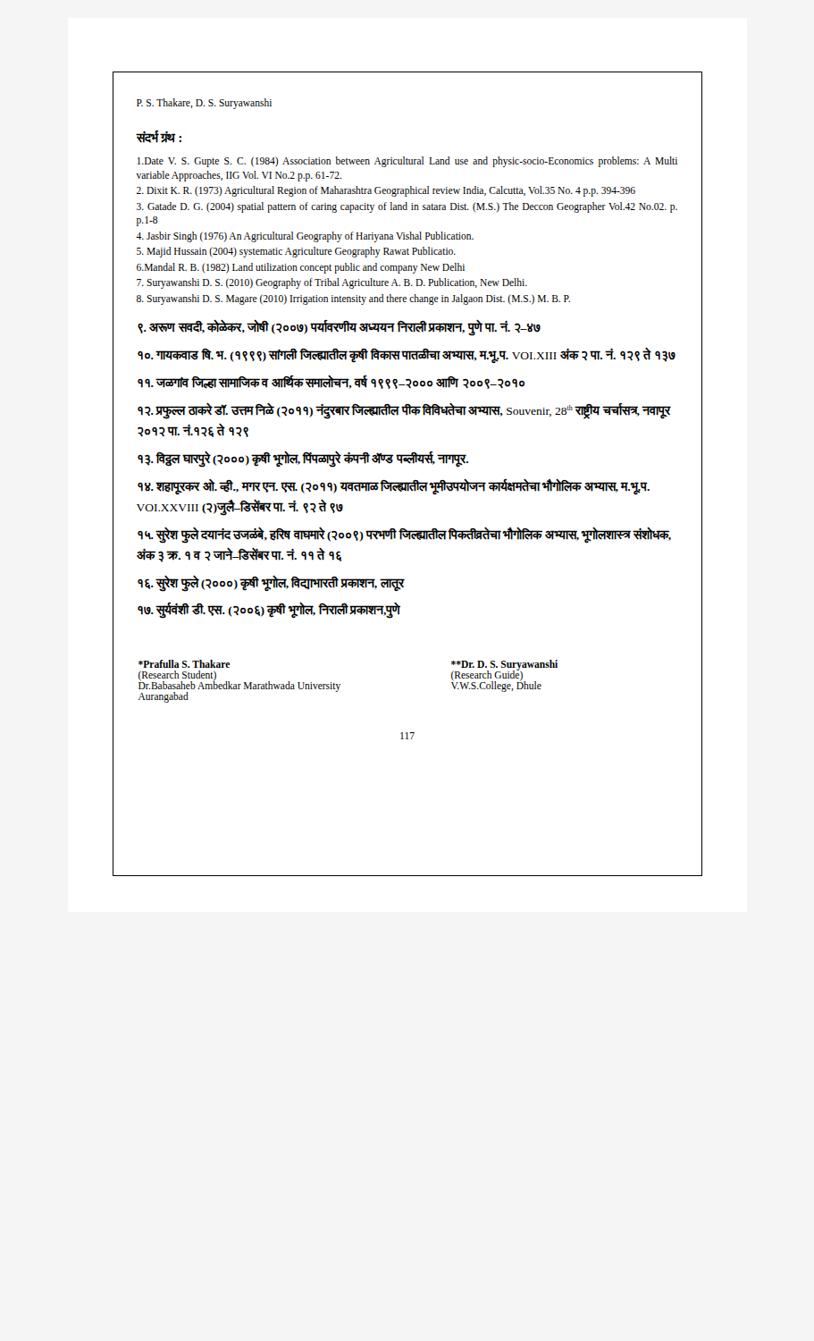P. S. Thakare, D. S. Suryawanshi
संदर्भ ग्रंथ :
1.Date V. S. Gupte S. C. (1984) Association between Agricultural Land use and physic-socio-Economics problems: A Multi variable Approaches, IIG Vol. VI No.2 p.p. 61-72.
2. Dixit K. R. (1973) Agricultural Region of Maharashtra Geographical review India, Calcutta, Vol.35 No. 4 p.p. 394-396
3. Gatade D. G. (2004) spatial pattern of caring capacity of land in satara Dist. (M.S.) The Deccon Geographer Vol.42 No.02. p. p.1-8
4. Jasbir Singh (1976) An Agricultural Geography of Hariyana Vishal Publication.
5. Majid Hussain (2004) systematic Agriculture Geography Rawat Publicatio.
6.Mandal R. B. (1982) Land utilization concept public and company New Delhi
7. Suryawanshi D. S. (2010) Geography of Tribal Agriculture A. B. D. Publication, New Delhi.
8. Suryawanshi D. S. Magare (2010) Irrigation intensity and there change in Jalgaon Dist. (M.S.) M. B. P.
९. अरूण सवदी, कोळेकर, जोषी (२००७) पर्यावरणीय अध्ययन निराली प्रकाशन, पुणे पा. नं. २–४७
१०. गायकवाड षि. भ. (१९९९) सांगली जिल्ह्यातील कृषी विकास पातळीचा अभ्यास, म.भू.प. VOI.XIII अंक २ पा. नं. १२९ ते १३७
११. जळगांव जिल्हा सामाजिक व आर्थिक समालोचन, वर्ष १९९९–२००० आणि २००९–२०१०
१२. प्रफुल्ल ठाकरे डॉ. उत्तम निळे (२०११) नंदुरबार जिल्ह्यातील पीक विविधतेचा अभ्यास, Souvenir, 28th राष्ट्रीय चर्चासत्र, नवापूर २०१२ पा. नं.१२६ ते १२९
१३. विठ्ठल घारपुरे (२०००) कृषी भूगोल, पिंपळापुरे कंपनी ॲण्ड पब्लीयर्स, नागपूर.
१४. शहापूरकर ओ. व्ही., मगर एन. एस. (२०११) यवतमाळ जिल्ह्यातील भूमीउपयोजन कार्यक्षमतेचा भौगोलिक अभ्यास, म.भू.प. VOI.XXVIII (२)जुलै–डिसेंबर पा. नं. ९२ ते ९७
१५. सुरेश फुले दयानंद उजळंबे, हरिष वाघमारे (२००९) परभणी जिल्ह्यातील पिकतीव्रतेचा भौगोलिक अभ्यास, भूगोलशास्त्र संशोधक, अंक ३ क्र. १ व २ जाने–डिसेंबर पा. नं. ११ ते १६
१६. सुरेश फुले (२०००) कृषी भूगोल, विद्याभारती प्रकाशन, लातूर
१७. सुर्यवंशी डी. एस. (२००६) कृषी भूगोल, निराली प्रकाशन,पुणे
| *Prafulla S. Thakare (Research Student) Dr.Babasaheb Ambedkar Marathwada University Aurangabad | **Dr. D. S. Suryawanshi (Research Guide) V.W.S.College, Dhule |
117